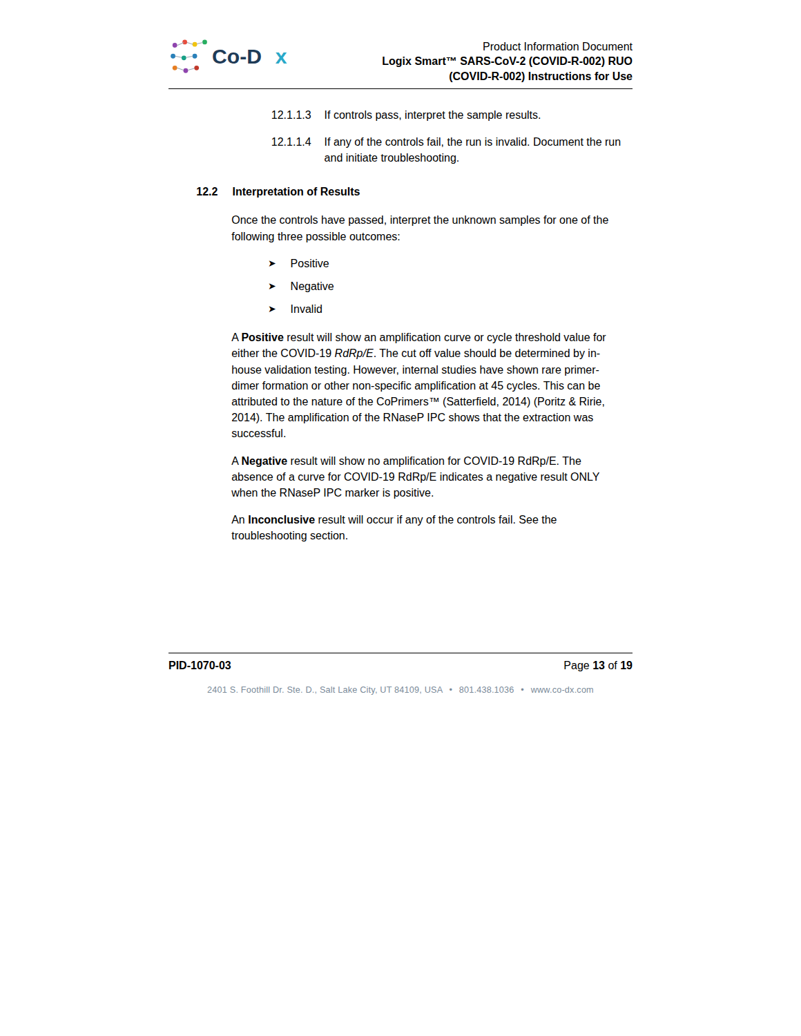Co-D x
Product Information Document
Logix Smart™ SARS-CoV-2 (COVID-R-002) RUO
(COVID-R-002) Instructions for Use
12.1.1.3
If controls pass, interpret the sample results.
12.1.1.4
If any of the controls fail, the run is invalid. Document the run and initiate troubleshooting.
12.2
Interpretation of Results
Once the controls have passed, interpret the unknown samples for one of the following three possible outcomes:
Positive
Negative
Invalid
A Positive result will show an amplification curve or cycle threshold value for either the COVID-19 RdRp/E. The cut off value should be determined by in-house validation testing. However, internal studies have shown rare primer-dimer formation or other non-specific amplification at 45 cycles. This can be attributed to the nature of the CoPrimers™ (Satterfield, 2014) (Poritz & Ririe, 2014). The amplification of the RNaseP IPC shows that the extraction was successful.
A Negative result will show no amplification for COVID-19 RdRp/E. The absence of a curve for COVID-19 RdRp/E indicates a negative result ONLY when the RNaseP IPC marker is positive.
An Inconclusive result will occur if any of the controls fail. See the troubleshooting section.
PID-1070-03
Page 13 of 19
2401 S. Foothill Dr. Ste. D., Salt Lake City, UT 84109, USA • 801.438.1036 • www.co-dx.com